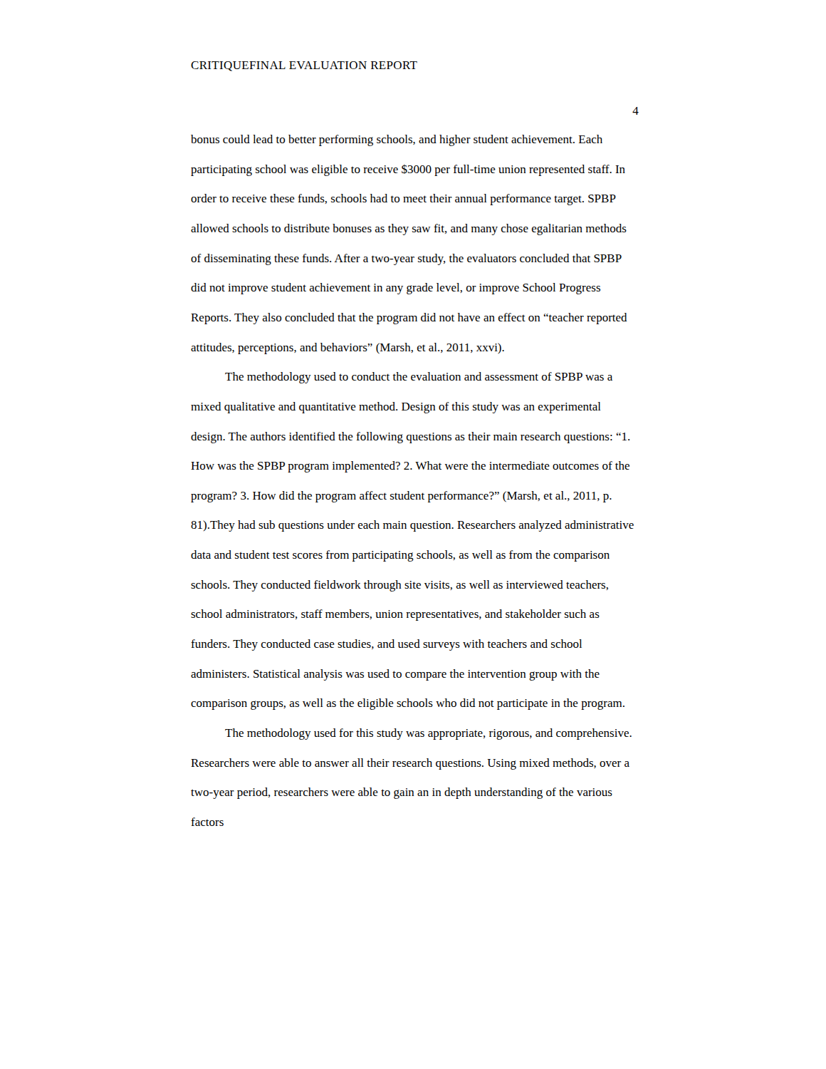CRITIQUEFINAL EVALUATION REPORT
4
bonus could lead to better performing schools, and higher student achievement. Each participating school was eligible to receive $3000 per full-time union represented staff. In order to receive these funds, schools had to meet their annual performance target. SPBP allowed schools to distribute bonuses as they saw fit, and many chose egalitarian methods of disseminating these funds. After a two-year study, the evaluators concluded that SPBP did not improve student achievement in any grade level, or improve School Progress Reports. They also concluded that the program did not have an effect on “teacher reported attitudes, perceptions, and behaviors” (Marsh, et al., 2011, xxvi).
The methodology used to conduct the evaluation and assessment of SPBP was a mixed qualitative and quantitative method. Design of this study was an experimental design. The authors identified the following questions as their main research questions: “1. How was the SPBP program implemented? 2. What were the intermediate outcomes of the program? 3. How did the program affect student performance?” (Marsh, et al., 2011, p. 81).They had sub questions under each main question. Researchers analyzed administrative data and student test scores from participating schools, as well as from the comparison schools. They conducted fieldwork through site visits, as well as interviewed teachers, school administrators, staff members, union representatives, and stakeholder such as funders. They conducted case studies, and used surveys with teachers and school administers. Statistical analysis was used to compare the intervention group with the comparison groups, as well as the eligible schools who did not participate in the program.
The methodology used for this study was appropriate, rigorous, and comprehensive. Researchers were able to answer all their research questions. Using mixed methods, over a two-year period, researchers were able to gain an in depth understanding of the various factors